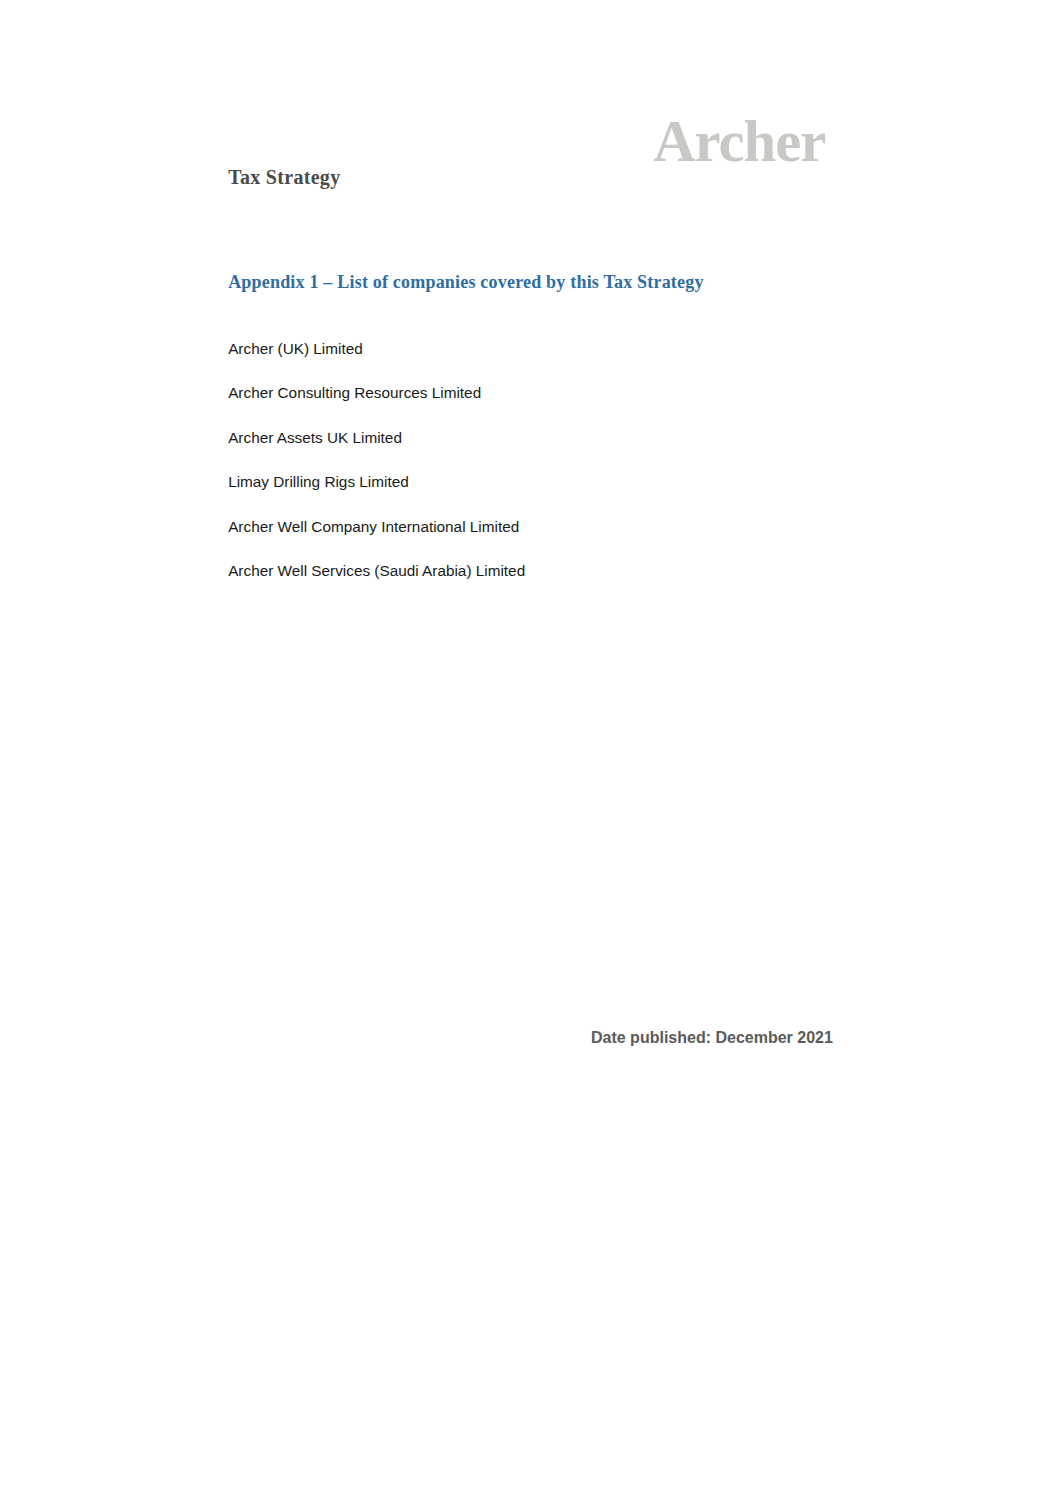Tax Strategy
Archer
Appendix 1 – List of companies covered by this Tax Strategy
Archer (UK) Limited
Archer Consulting Resources Limited
Archer Assets UK Limited
Limay Drilling Rigs Limited
Archer Well Company International Limited
Archer Well Services (Saudi Arabia) Limited
Date published: December 2021